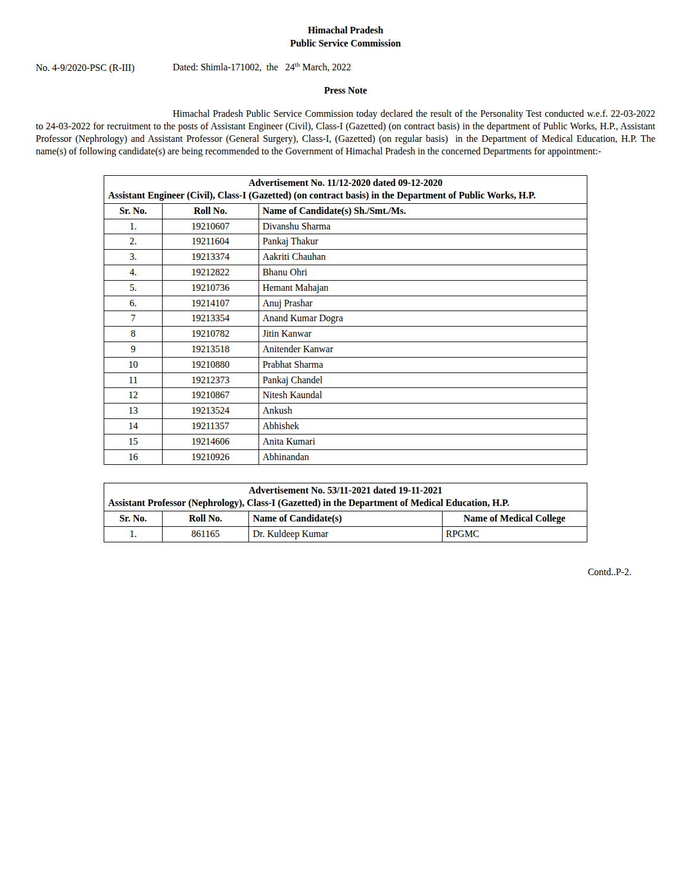Himachal Pradesh
Public Service Commission
No. 4-9/2020-PSC (R-III) Dated: Shimla-171002, the 24th March, 2022
Press Note
Himachal Pradesh Public Service Commission today declared the result of the Personality Test conducted w.e.f. 22-03-2022 to 24-03-2022 for recruitment to the posts of Assistant Engineer (Civil), Class-I (Gazetted) (on contract basis) in the department of Public Works, H.P., Assistant Professor (Nephrology) and Assistant Professor (General Surgery), Class-I, (Gazetted) (on regular basis) in the Department of Medical Education, H.P. The name(s) of following candidate(s) are being recommended to the Government of Himachal Pradesh in the concerned Departments for appointment:-
Advertisement No. 11/12-2020 dated 09-12-2020 Assistant Engineer (Civil), Class-I (Gazetted) (on contract basis) in the Department of Public Works, H.P.
| Sr. No. | Roll No. | Name of Candidate(s) Sh./Smt./Ms. |
| --- | --- | --- |
| 1. | 19210607 | Divanshu Sharma |
| 2. | 19211604 | Pankaj Thakur |
| 3. | 19213374 | Aakriti Chauhan |
| 4. | 19212822 | Bhanu Ohri |
| 5. | 19210736 | Hemant Mahajan |
| 6. | 19214107 | Anuj Prashar |
| 7 | 19213354 | Anand Kumar Dogra |
| 8 | 19210782 | Jitin Kanwar |
| 9 | 19213518 | Anitender Kanwar |
| 10 | 19210880 | Prabhat Sharma |
| 11 | 19212373 | Pankaj Chandel |
| 12 | 19210867 | Nitesh Kaundal |
| 13 | 19213524 | Ankush |
| 14 | 19211357 | Abhishek |
| 15 | 19214606 | Anita Kumari |
| 16 | 19210926 | Abhinandan |
Advertisement No. 53/11-2021 dated 19-11-2021 Assistant Professor (Nephrology), Class-I (Gazetted) in the Department of Medical Education, H.P.
| Sr. No. | Roll No. | Name of Candidate(s) | Name of Medical College |
| --- | --- | --- | --- |
| 1. | 861165 | Dr. Kuldeep Kumar | RPGMC |
Contd..P-2.